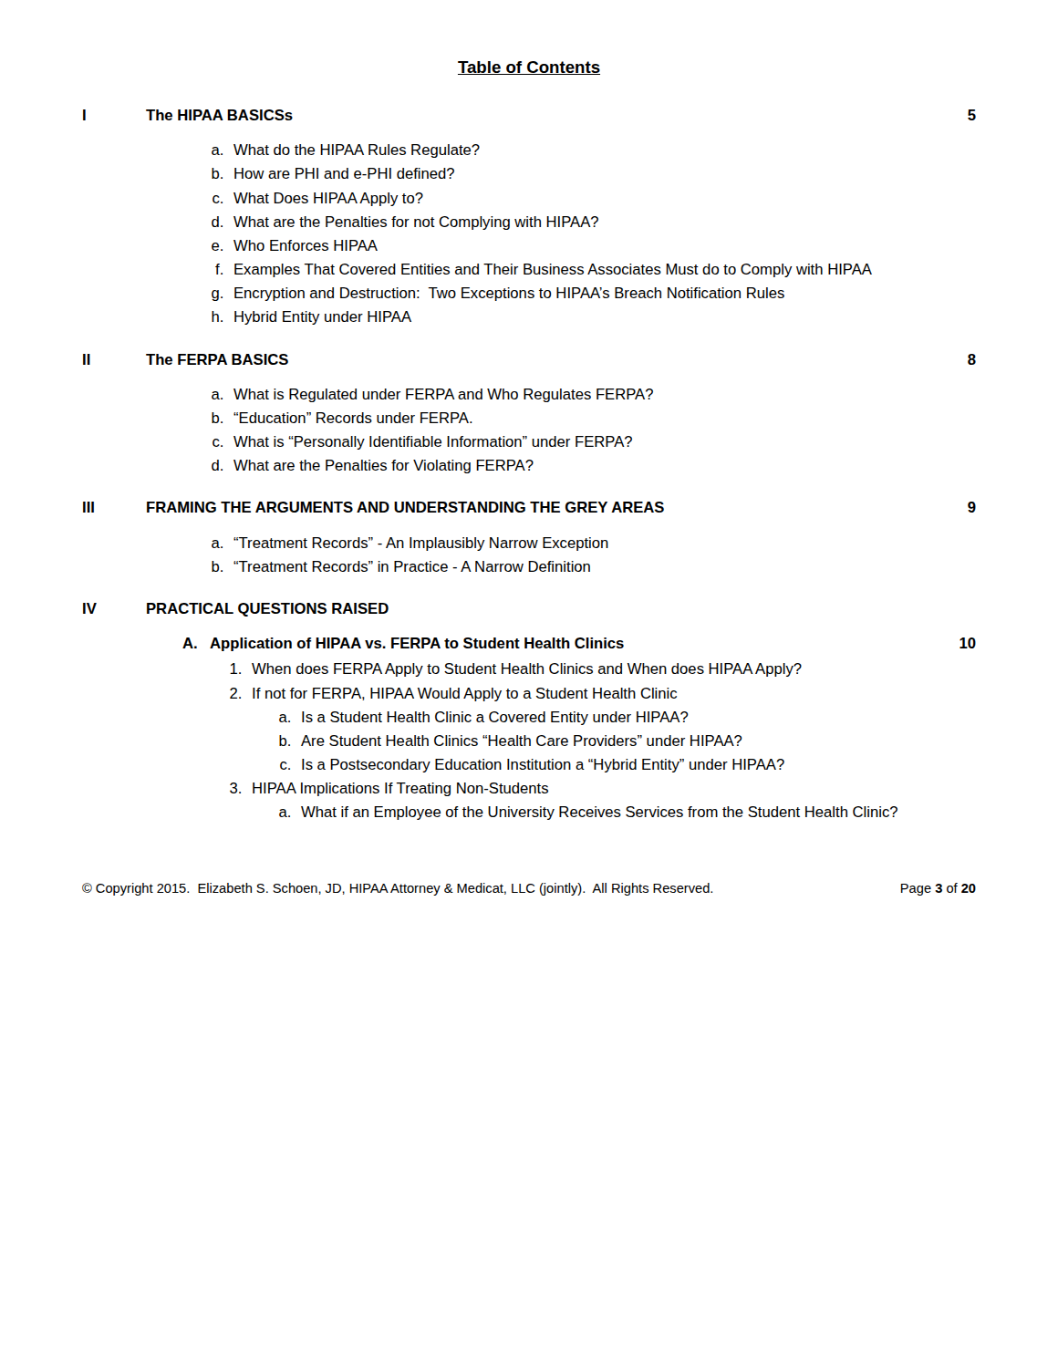Table of Contents
I The HIPAA BASICSs 5
What do the HIPAA Rules Regulate?
How are PHI and e-PHI defined?
What Does HIPAA Apply to?
What are the Penalties for not Complying with HIPAA?
Who Enforces HIPAA
Examples That Covered Entities and Their Business Associates Must do to Comply with HIPAA
Encryption and Destruction: Two Exceptions to HIPAA’s Breach Notification Rules
Hybrid Entity under HIPAA
II The FERPA BASICS 8
What is Regulated under FERPA and Who Regulates FERPA?
“Education” Records under FERPA.
What is “Personally Identifiable Information” under FERPA?
What are the Penalties for Violating FERPA?
III FRAMING THE ARGUMENTS AND UNDERSTANDING THE GREY AREAS 9
“Treatment Records” - An Implausibly Narrow Exception
“Treatment Records” in Practice - A Narrow Definition
IV PRACTICAL QUESTIONS RAISED
A. Application of HIPAA vs. FERPA to Student Health Clinics 10
When does FERPA Apply to Student Health Clinics and When does HIPAA Apply?
If not for FERPA, HIPAA Would Apply to a Student Health Clinic
Is a Student Health Clinic a Covered Entity under HIPAA?
Are Student Health Clinics “Health Care Providers” under HIPAA?
Is a Postsecondary Education Institution a “Hybrid Entity” under HIPAA?
HIPAA Implications If Treating Non-Students
What if an Employee of the University Receives Services from the Student Health Clinic?
Page 3 of 20 © Copyright 2015. Elizabeth S. Schoen, JD, HIPAA Attorney & Medicat, LLC (jointly). All Rights Reserved.